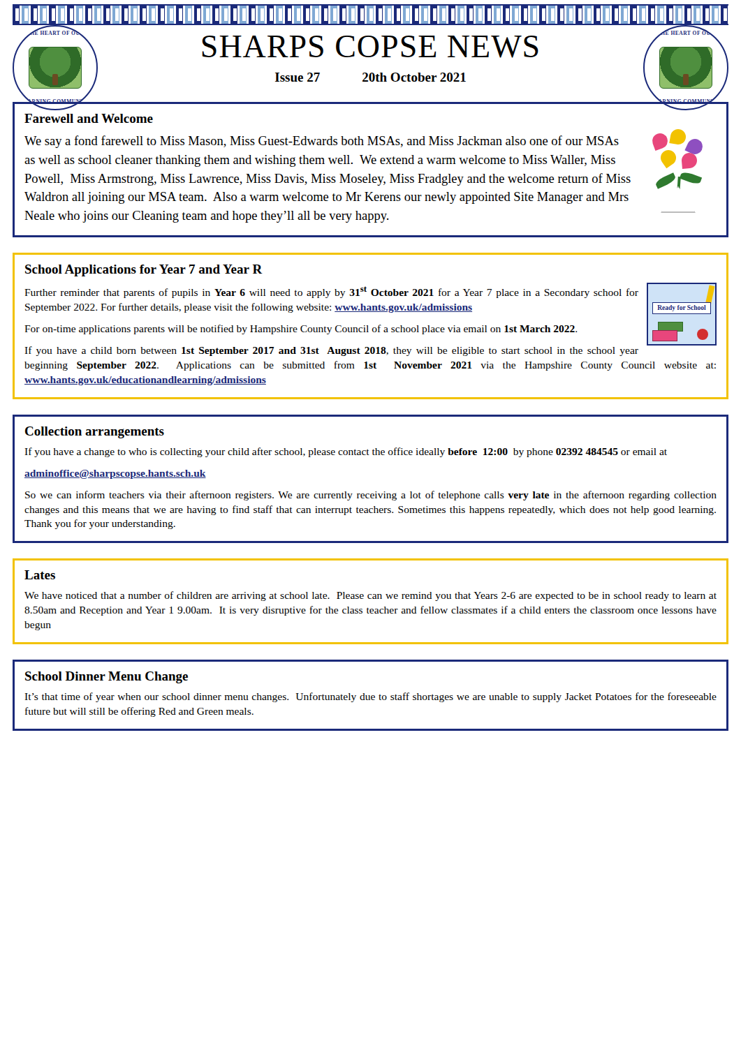The Heart of Our
Learning Community
The Heart of Our
Learning Community
SHARPS COPSE NEWS
Issue 2720th October 2021
Farewell and Welcome
We say a fond farewell to Miss Mason, Miss Guest-Edwards both MSAs, and Miss Jackman also one of our MSAs as well as school cleaner thanking them and wishing them well. We extend a warm welcome to Miss Waller, Miss Powell, Miss Armstrong, Miss Lawrence, Miss Davis, Miss Moseley, Miss Fradgley and the welcome return of Miss Waldron all joining our MSA team. Also a warm welcome to Mr Kerens our newly appointed Site Manager and Mrs Neale who joins our Cleaning team and hope they’ll all be very happy.
School Applications for Year 7 and Year R
Ready for School
Further reminder that parents of pupils in Year 6 will need to apply by 31st October 2021 for a Year 7 place in a Secondary school for September 2022. For further details, please visit the following website: www.hants.gov.uk/admissions
For on-time applications parents will be notified by Hampshire County Council of a school place via email on 1st March 2022.
If you have a child born between 1st September 2017 and 31st August 2018, they will be eligible to start school in the school year beginning September 2022. Applications can be submitted from 1st November 2021 via the Hampshire County Council website at: www.hants.gov.uk/educationandlearning/admissions
Collection arrangements
If you have a change to who is collecting your child after school, please contact the office ideally before 12:00 by phone 02392 484545 or email at
adminoffice@sharpscopse.hants.sch.uk
So we can inform teachers via their afternoon registers. We are currently receiving a lot of telephone calls very late in the afternoon regarding collection changes and this means that we are having to find staff that can interrupt teachers. Sometimes this happens repeatedly, which does not help good learning. Thank you for your understanding.
Lates
We have noticed that a number of children are arriving at school late. Please can we remind you that Years 2-6 are expected to be in school ready to learn at 8.50am and Reception and Year 1 9.00am. It is very disruptive for the class teacher and fellow classmates if a child enters the classroom once lessons have begun
School Dinner Menu Change
It’s that time of year when our school dinner menu changes. Unfortunately due to staff shortages we are unable to supply Jacket Potatoes for the foreseeable future but will still be offering Red and Green meals.